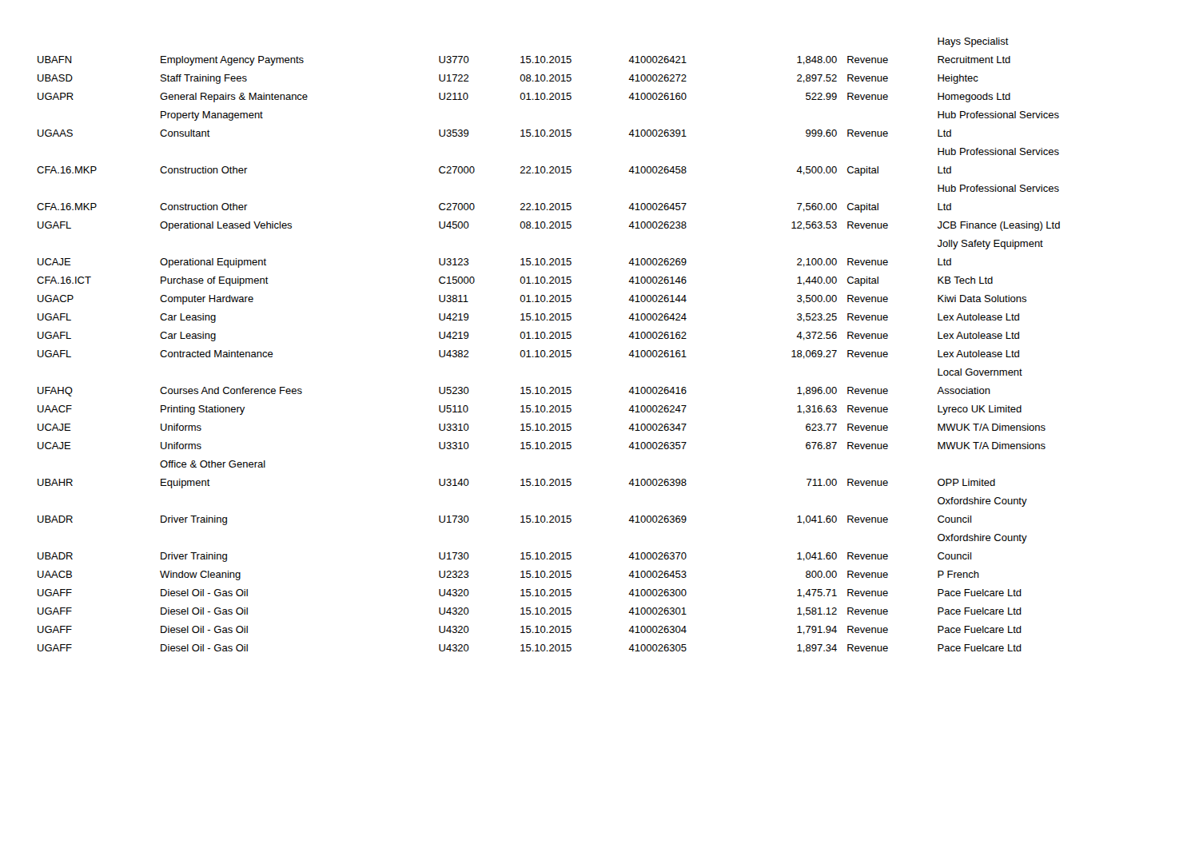| | | | | | | | Hays Specialist |
| UBAFN | Employment Agency Payments | U3770 | 15.10.2015 | 4100026421 | 1,848.00 | Revenue | Recruitment Ltd |
| UBASD | Staff Training Fees | U1722 | 08.10.2015 | 4100026272 | 2,897.52 | Revenue | Heightec |
| UGAPR | General Repairs & Maintenance | U2110 | 01.10.2015 | 4100026160 | 522.99 | Revenue | Homegoods Ltd |
| | Property Management | | | | | | Hub Professional Services |
| UGAAS | Consultant | U3539 | 15.10.2015 | 4100026391 | 999.60 | Revenue | Ltd |
| | | | | | | | Hub Professional Services |
| CFA.16.MKP | Construction Other | C27000 | 22.10.2015 | 4100026458 | 4,500.00 | Capital | Ltd |
| | | | | | | | Hub Professional Services |
| CFA.16.MKP | Construction Other | C27000 | 22.10.2015 | 4100026457 | 7,560.00 | Capital | Ltd |
| UGAFL | Operational Leased Vehicles | U4500 | 08.10.2015 | 4100026238 | 12,563.53 | Revenue | JCB Finance (Leasing) Ltd |
| | | | | | | | Jolly Safety Equipment |
| UCAJE | Operational Equipment | U3123 | 15.10.2015 | 4100026269 | 2,100.00 | Revenue | Ltd |
| CFA.16.ICT | Purchase of Equipment | C15000 | 01.10.2015 | 4100026146 | 1,440.00 | Capital | KB Tech Ltd |
| UGACP | Computer Hardware | U3811 | 01.10.2015 | 4100026144 | 3,500.00 | Revenue | Kiwi Data Solutions |
| UGAFL | Car Leasing | U4219 | 15.10.2015 | 4100026424 | 3,523.25 | Revenue | Lex Autolease Ltd |
| UGAFL | Car Leasing | U4219 | 01.10.2015 | 4100026162 | 4,372.56 | Revenue | Lex Autolease Ltd |
| UGAFL | Contracted Maintenance | U4382 | 01.10.2015 | 4100026161 | 18,069.27 | Revenue | Lex Autolease Ltd |
| | | | | | | | Local Government |
| UFAHQ | Courses And Conference Fees | U5230 | 15.10.2015 | 4100026416 | 1,896.00 | Revenue | Association |
| UAACF | Printing Stationery | U5110 | 15.10.2015 | 4100026247 | 1,316.63 | Revenue | Lyreco UK Limited |
| UCAJE | Uniforms | U3310 | 15.10.2015 | 4100026347 | 623.77 | Revenue | MWUK T/A Dimensions |
| UCAJE | Uniforms | U3310 | 15.10.2015 | 4100026357 | 676.87 | Revenue | MWUK T/A Dimensions |
| | Office & Other General | | | | | | |
| UBAHR | Equipment | U3140 | 15.10.2015 | 4100026398 | 711.00 | Revenue | OPP Limited |
| | | | | | | | Oxfordshire County |
| UBADR | Driver Training | U1730 | 15.10.2015 | 4100026369 | 1,041.60 | Revenue | Council |
| | | | | | | | Oxfordshire County |
| UBADR | Driver Training | U1730 | 15.10.2015 | 4100026370 | 1,041.60 | Revenue | Council |
| UAACB | Window Cleaning | U2323 | 15.10.2015 | 4100026453 | 800.00 | Revenue | P French |
| UGAFF | Diesel Oil - Gas Oil | U4320 | 15.10.2015 | 4100026300 | 1,475.71 | Revenue | Pace Fuelcare Ltd |
| UGAFF | Diesel Oil - Gas Oil | U4320 | 15.10.2015 | 4100026301 | 1,581.12 | Revenue | Pace Fuelcare Ltd |
| UGAFF | Diesel Oil - Gas Oil | U4320 | 15.10.2015 | 4100026304 | 1,791.94 | Revenue | Pace Fuelcare Ltd |
| UGAFF | Diesel Oil - Gas Oil | U4320 | 15.10.2015 | 4100026305 | 1,897.34 | Revenue | Pace Fuelcare Ltd |